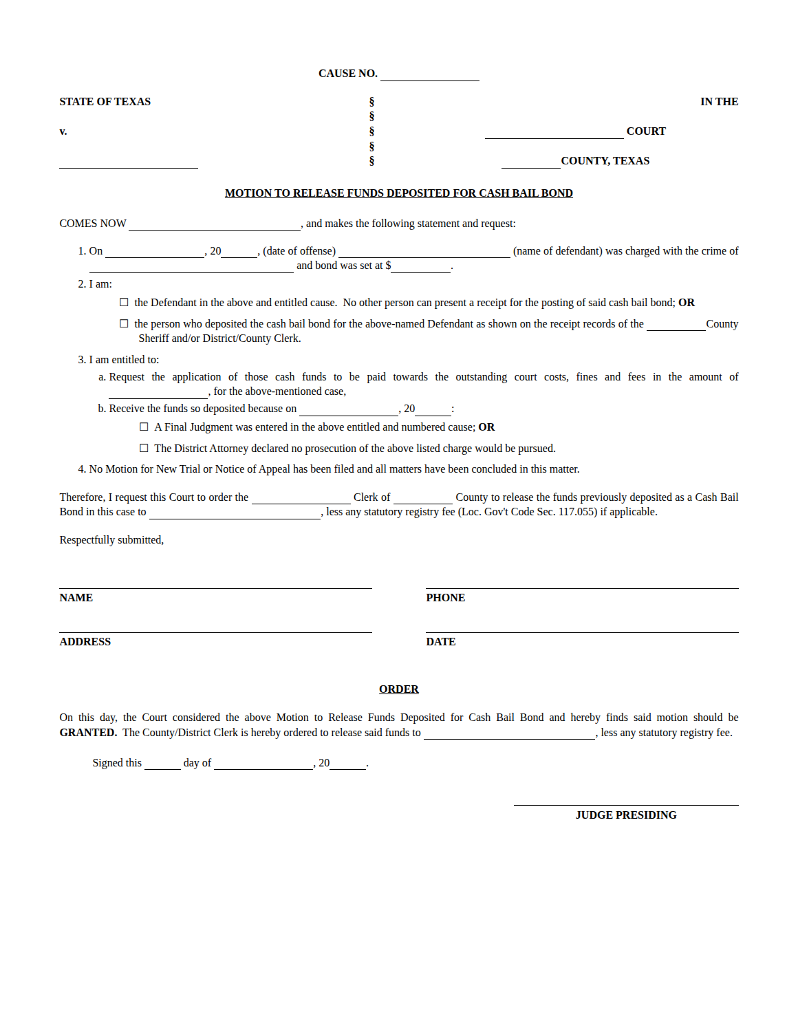CAUSE NO.
| STATE OF TEXAS | § | IN THE |
| | § | |
| v. | § | COURT |
| | § | |
| | § | COUNTY, TEXAS |
MOTION TO RELEASE FUNDS DEPOSITED FOR CASH BAIL BOND
COMES NOW , and makes the following statement and request:
On , 20 , (date of offense) (name of defendant) was charged with the crime of and bond was set at $ .
I am:
the Defendant in the above and entitled cause. No other person can present a receipt for the posting of said cash bail bond; OR
the person who deposited the cash bail bond for the above-named Defendant as shown on the receipt records of the County Sheriff and/or District/County Clerk.
I am entitled to:
Request the application of those cash funds to be paid towards the outstanding court costs, fines and fees in the amount of , for the above-mentioned case,
Receive the funds so deposited because on , 20 :
A Final Judgment was entered in the above entitled and numbered cause; OR
The District Attorney declared no prosecution of the above listed charge would be pursued.
No Motion for New Trial or Notice of Appeal has been filed and all matters have been concluded in this matter.
Therefore, I request this Court to order the Clerk of County to release the funds previously deposited as a Cash Bail Bond in this case to , less any statutory registry fee (Loc. Gov't Code Sec. 117.055) if applicable.
Respectfully submitted,
| NAME | | PHONE |
| ADDRESS | | DATE |
ORDER
On this day, the Court considered the above Motion to Release Funds Deposited for Cash Bail Bond and hereby finds said motion should be GRANTED. The County/District Clerk is hereby ordered to release said funds to , less any statutory registry fee.
Signed this day of , 20 .
JUDGE PRESIDING